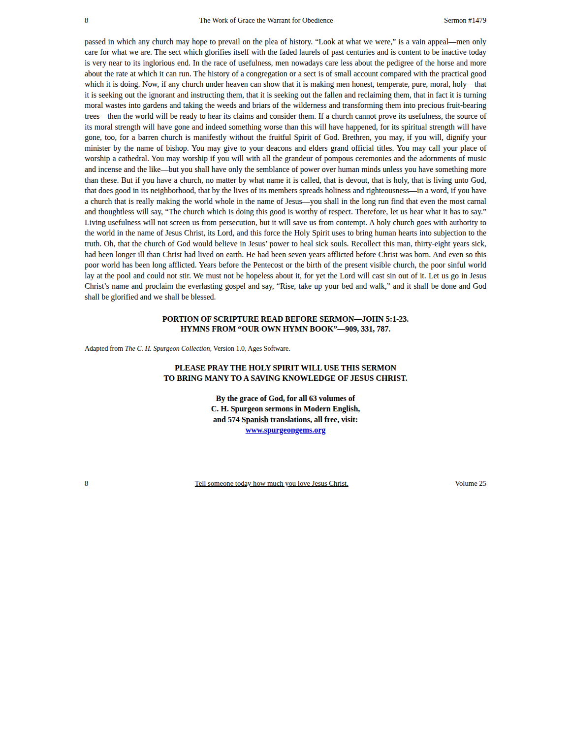8 The Work of Grace the Warrant for Obedience Sermon #1479
passed in which any church may hope to prevail on the plea of history. “Look at what we were,” is a vain appeal—men only care for what we are. The sect which glorifies itself with the faded laurels of past centuries and is content to be inactive today is very near to its inglorious end. In the race of usefulness, men nowadays care less about the pedigree of the horse and more about the rate at which it can run. The history of a congregation or a sect is of small account compared with the practical good which it is doing. Now, if any church under heaven can show that it is making men honest, temperate, pure, moral, holy—that it is seeking out the ignorant and instructing them, that it is seeking out the fallen and reclaiming them, that in fact it is turning moral wastes into gardens and taking the weeds and briars of the wilderness and transforming them into precious fruit-bearing trees—then the world will be ready to hear its claims and consider them. If a church cannot prove its usefulness, the source of its moral strength will have gone and indeed something worse than this will have happened, for its spiritual strength will have gone, too, for a barren church is manifestly without the fruitful Spirit of God. Brethren, you may, if you will, dignify your minister by the name of bishop. You may give to your deacons and elders grand official titles. You may call your place of worship a cathedral. You may worship if you will with all the grandeur of pompous ceremonies and the adornments of music and incense and the like—but you shall have only the semblance of power over human minds unless you have something more than these. But if you have a church, no matter by what name it is called, that is devout, that is holy, that is living unto God, that does good in its neighborhood, that by the lives of its members spreads holiness and righteousness—in a word, if you have a church that is really making the world whole in the name of Jesus—you shall in the long run find that even the most carnal and thoughtless will say, “The church which is doing this good is worthy of respect. Therefore, let us hear what it has to say.” Living usefulness will not screen us from persecution, but it will save us from contempt. A holy church goes with authority to the world in the name of Jesus Christ, its Lord, and this force the Holy Spirit uses to bring human hearts into subjection to the truth. Oh, that the church of God would believe in Jesus’ power to heal sick souls. Recollect this man, thirty-eight years sick, had been longer ill than Christ had lived on earth. He had been seven years afflicted before Christ was born. And even so this poor world has been long afflicted. Years before the Pentecost or the birth of the present visible church, the poor sinful world lay at the pool and could not stir. We must not be hopeless about it, for yet the Lord will cast sin out of it. Let us go in Jesus Christ’s name and proclaim the everlasting gospel and say, “Rise, take up your bed and walk,” and it shall be done and God shall be glorified and we shall be blessed.
PORTION OF SCRIPTURE READ BEFORE SERMON—JOHN 5:1-23.
HYMNS FROM “OUR OWN HYMN BOOK”—909, 331, 787.
Adapted from The C. H. Spurgeon Collection, Version 1.0, Ages Software.
PLEASE PRAY THE HOLY SPIRIT WILL USE THIS SERMON
TO BRING MANY TO A SAVING KNOWLEDGE OF JESUS CHRIST.
By the grace of God, for all 63 volumes of
C. H. Spurgeon sermons in Modern English,
and 574 Spanish translations, all free, visit:
www.spurgeongems.org
8 Tell someone today how much you love Jesus Christ. Volume 25